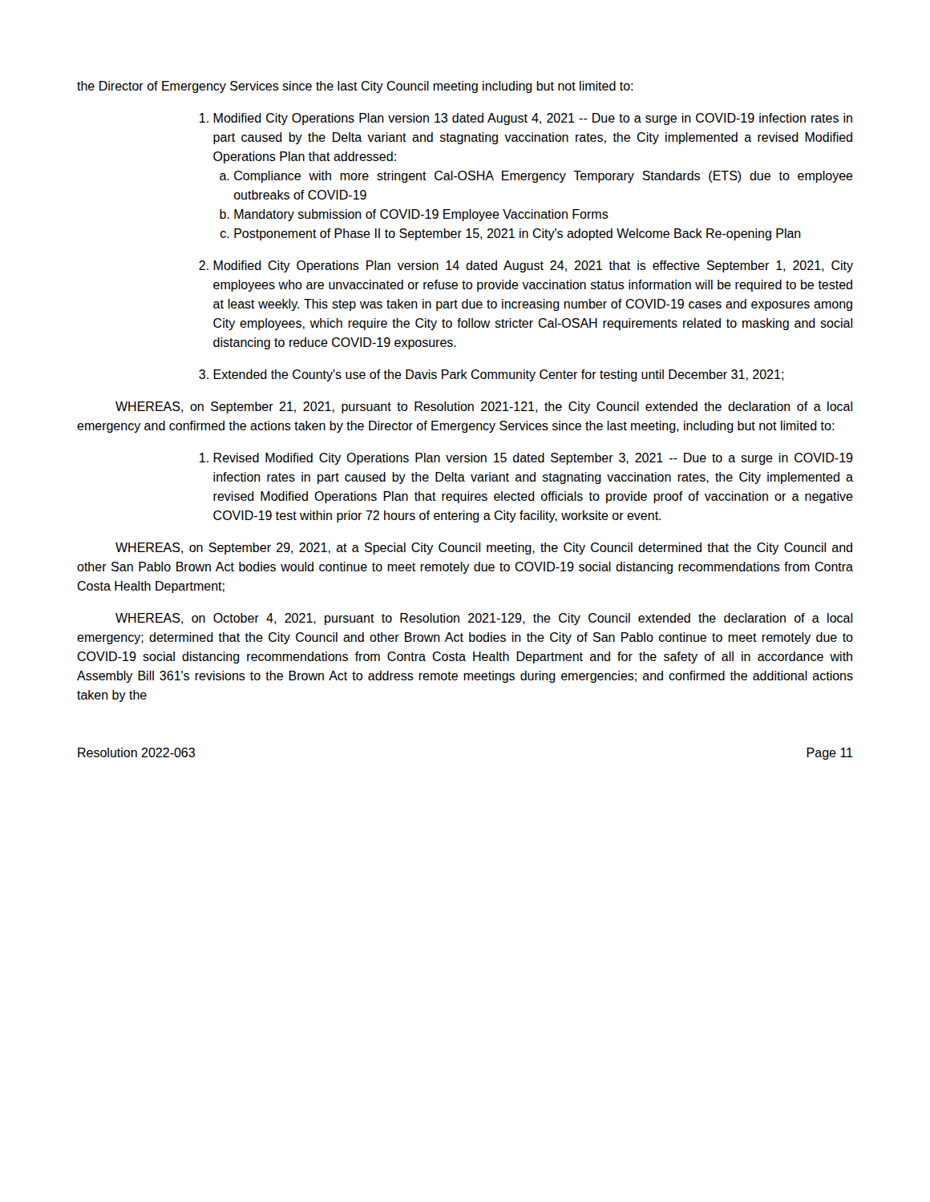the Director of Emergency Services since the last City Council meeting including but not limited to:
Modified City Operations Plan version 13 dated August 4, 2021 -- Due to a surge in COVID-19 infection rates in part caused by the Delta variant and stagnating vaccination rates, the City implemented a revised Modified Operations Plan that addressed:
Compliance with more stringent Cal-OSHA Emergency Temporary Standards (ETS) due to employee outbreaks of COVID-19
Mandatory submission of COVID-19 Employee Vaccination Forms
Postponement of Phase II to September 15, 2021 in City's adopted Welcome Back Re-opening Plan
Modified City Operations Plan version 14 dated August 24, 2021 that is effective September 1, 2021, City employees who are unvaccinated or refuse to provide vaccination status information will be required to be tested at least weekly. This step was taken in part due to increasing number of COVID-19 cases and exposures among City employees, which require the City to follow stricter Cal-OSAH requirements related to masking and social distancing to reduce COVID-19 exposures.
Extended the County's use of the Davis Park Community Center for testing until December 31, 2021;
WHEREAS, on September 21, 2021, pursuant to Resolution 2021-121, the City Council extended the declaration of a local emergency and confirmed the actions taken by the Director of Emergency Services since the last meeting, including but not limited to:
Revised Modified City Operations Plan version 15 dated September 3, 2021 -- Due to a surge in COVID-19 infection rates in part caused by the Delta variant and stagnating vaccination rates, the City implemented a revised Modified Operations Plan that requires elected officials to provide proof of vaccination or a negative COVID-19 test within prior 72 hours of entering a City facility, worksite or event.
WHEREAS, on September 29, 2021, at a Special City Council meeting, the City Council determined that the City Council and other San Pablo Brown Act bodies would continue to meet remotely due to COVID-19 social distancing recommendations from Contra Costa Health Department;
WHEREAS, on October 4, 2021, pursuant to Resolution 2021-129, the City Council extended the declaration of a local emergency; determined that the City Council and other Brown Act bodies in the City of San Pablo continue to meet remotely due to COVID-19 social distancing recommendations from Contra Costa Health Department and for the safety of all in accordance with Assembly Bill 361's revisions to the Brown Act to address remote meetings during emergencies; and confirmed the additional actions taken by the
Resolution 2022-063 Page 11